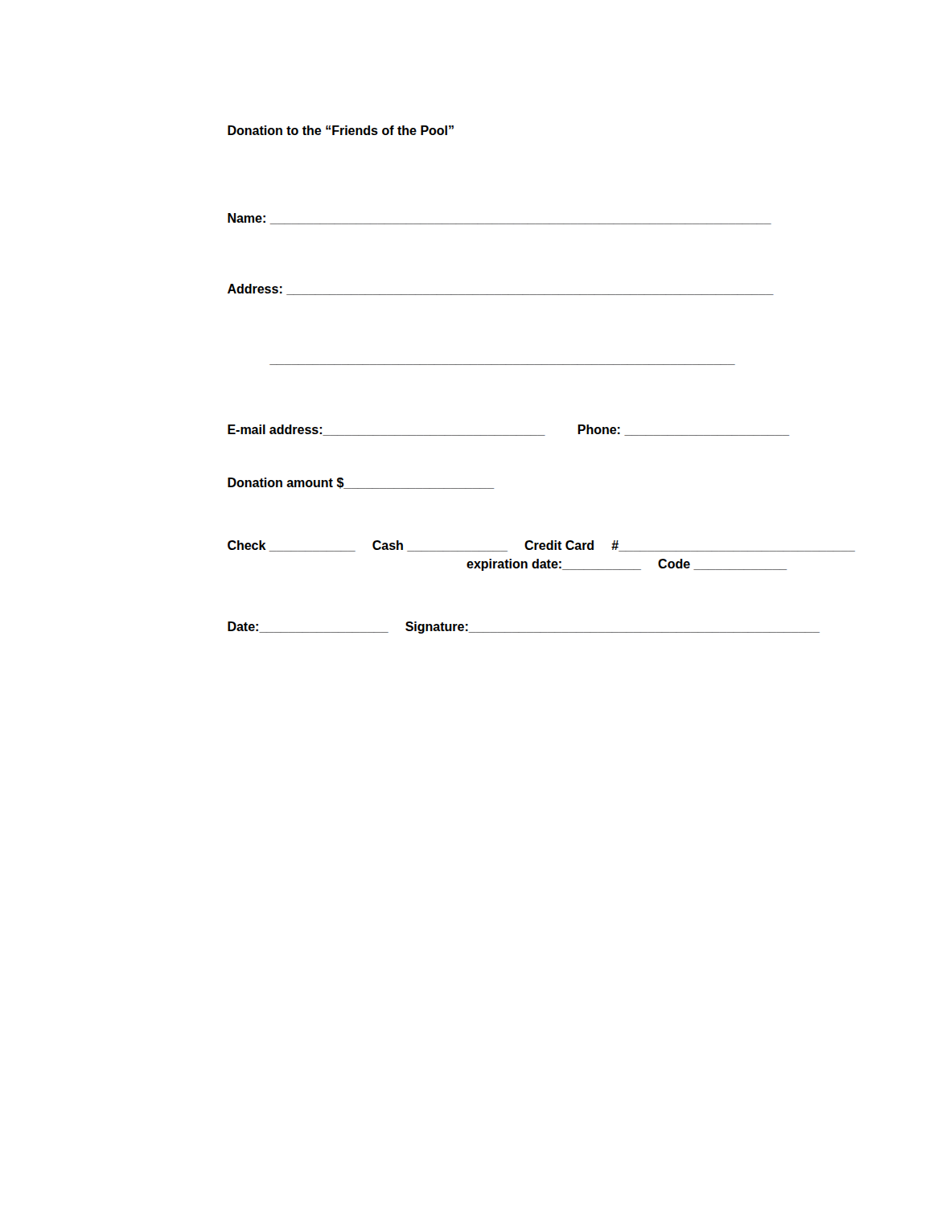Donation to the “Friends of the Pool”
Name: ______________________________________________________________________
Address: ____________________________________________________________________
_________________________________________________________________
E-mail address:_______________________________ Phone: _______________________
Donation amount $_____________________
Check ____________ Cash ______________ Credit Card #_________________________________
expiration date:___________ Code _____________
Date:__________________ Signature:_________________________________________________